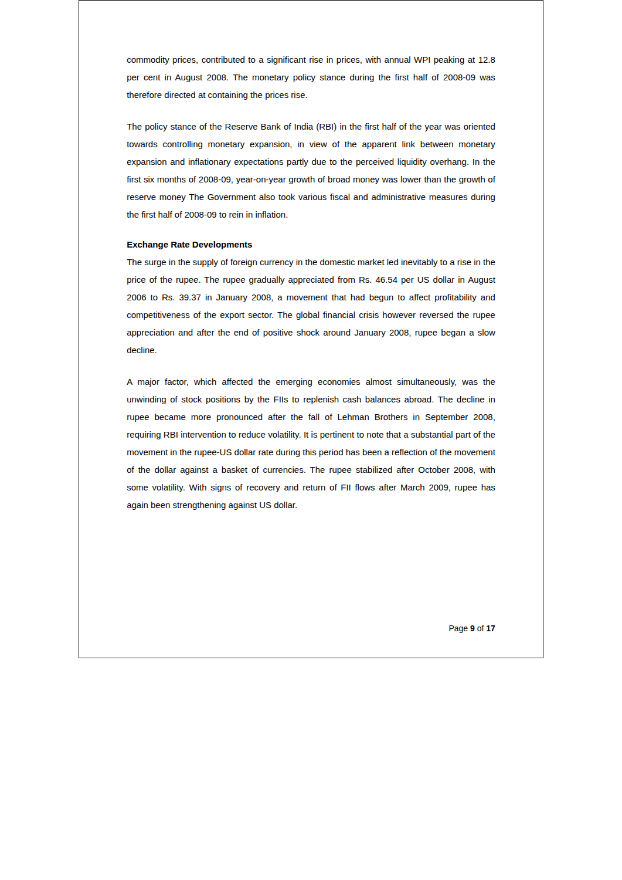commodity prices, contributed to a significant rise in prices, with annual WPI peaking at 12.8 per cent in August 2008. The monetary policy stance during the first half of 2008-09 was therefore directed at containing the prices rise.
The policy stance of the Reserve Bank of India (RBI) in the first half of the year was oriented towards controlling monetary expansion, in view of the apparent link between monetary expansion and inflationary expectations partly due to the perceived liquidity overhang. In the first six months of 2008-09, year-on-year growth of broad money was lower than the growth of reserve money The Government also took various fiscal and administrative measures during the first half of 2008-09 to rein in inflation.
Exchange Rate Developments
The surge in the supply of foreign currency in the domestic market led inevitably to a rise in the price of the rupee. The rupee gradually appreciated from Rs. 46.54 per US dollar in August 2006 to Rs. 39.37 in January 2008, a movement that had begun to affect profitability and competitiveness of the export sector. The global financial crisis however reversed the rupee appreciation and after the end of positive shock around January 2008, rupee began a slow decline.
A major factor, which affected the emerging economies almost simultaneously, was the unwinding of stock positions by the FIIs to replenish cash balances abroad. The decline in rupee became more pronounced after the fall of Lehman Brothers in September 2008, requiring RBI intervention to reduce volatility. It is pertinent to note that a substantial part of the movement in the rupee-US dollar rate during this period has been a reflection of the movement of the dollar against a basket of currencies. The rupee stabilized after October 2008, with some volatility. With signs of recovery and return of FII flows after March 2009, rupee has again been strengthening against US dollar.
Page 9 of 17